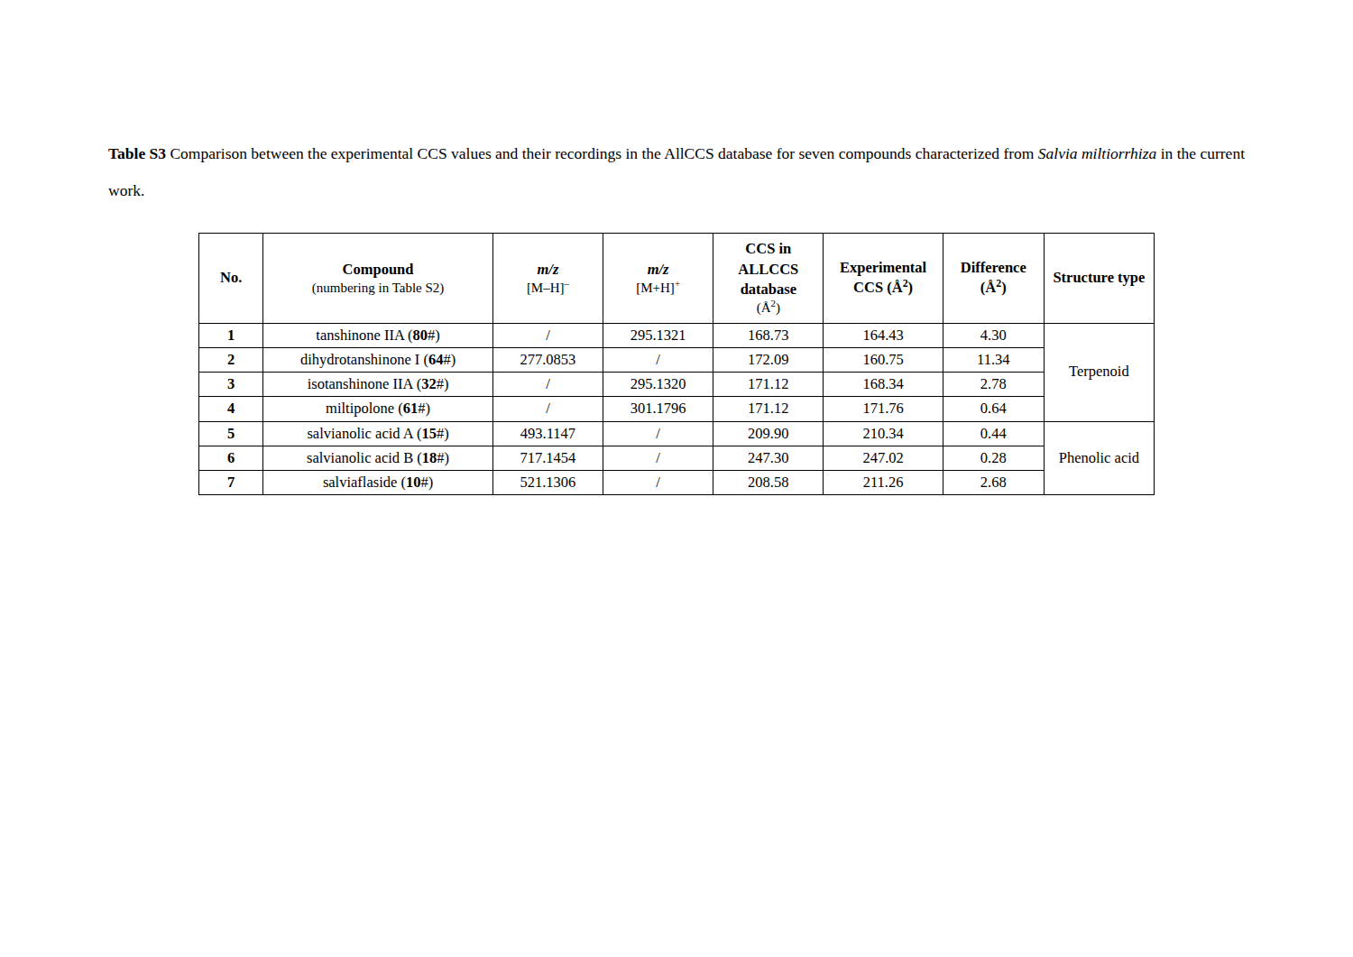Table S3 Comparison between the experimental CCS values and their recordings in the AllCCS database for seven compounds characterized from Salvia miltiorrhiza in the current work.
| No. | Compound (numbering in Table S2) | m/z [M–H] – | m/z [M+H] + | CCS in ALLCCS database (Å 2 ) | Experimental CCS (Å 2 ) | Difference (Å 2 ) | Structure type |
| --- | --- | --- | --- | --- | --- | --- | --- |
| 1 | tanshinone IIA ( 80 #) | / | 295.1321 | 168.73 | 164.43 | 4.30 | Terpenoid |
| 2 | dihydrotanshinone I ( 64 #) | 277.0853 | / | 172.09 | 160.75 | 11.34 |
| 3 | isotanshinone IIA ( 32 #) | / | 295.1320 | 171.12 | 168.34 | 2.78 |
| 4 | miltipolone ( 61 #) | / | 301.1796 | 171.12 | 171.76 | 0.64 |
| 5 | salvianolic acid A ( 15 #) | 493.1147 | / | 209.90 | 210.34 | 0.44 | Phenolic acid |
| 6 | salvianolic acid B ( 18 #) | 717.1454 | / | 247.30 | 247.02 | 0.28 |
| 7 | salviaflaside ( 10 #) | 521.1306 | / | 208.58 | 211.26 | 2.68 |